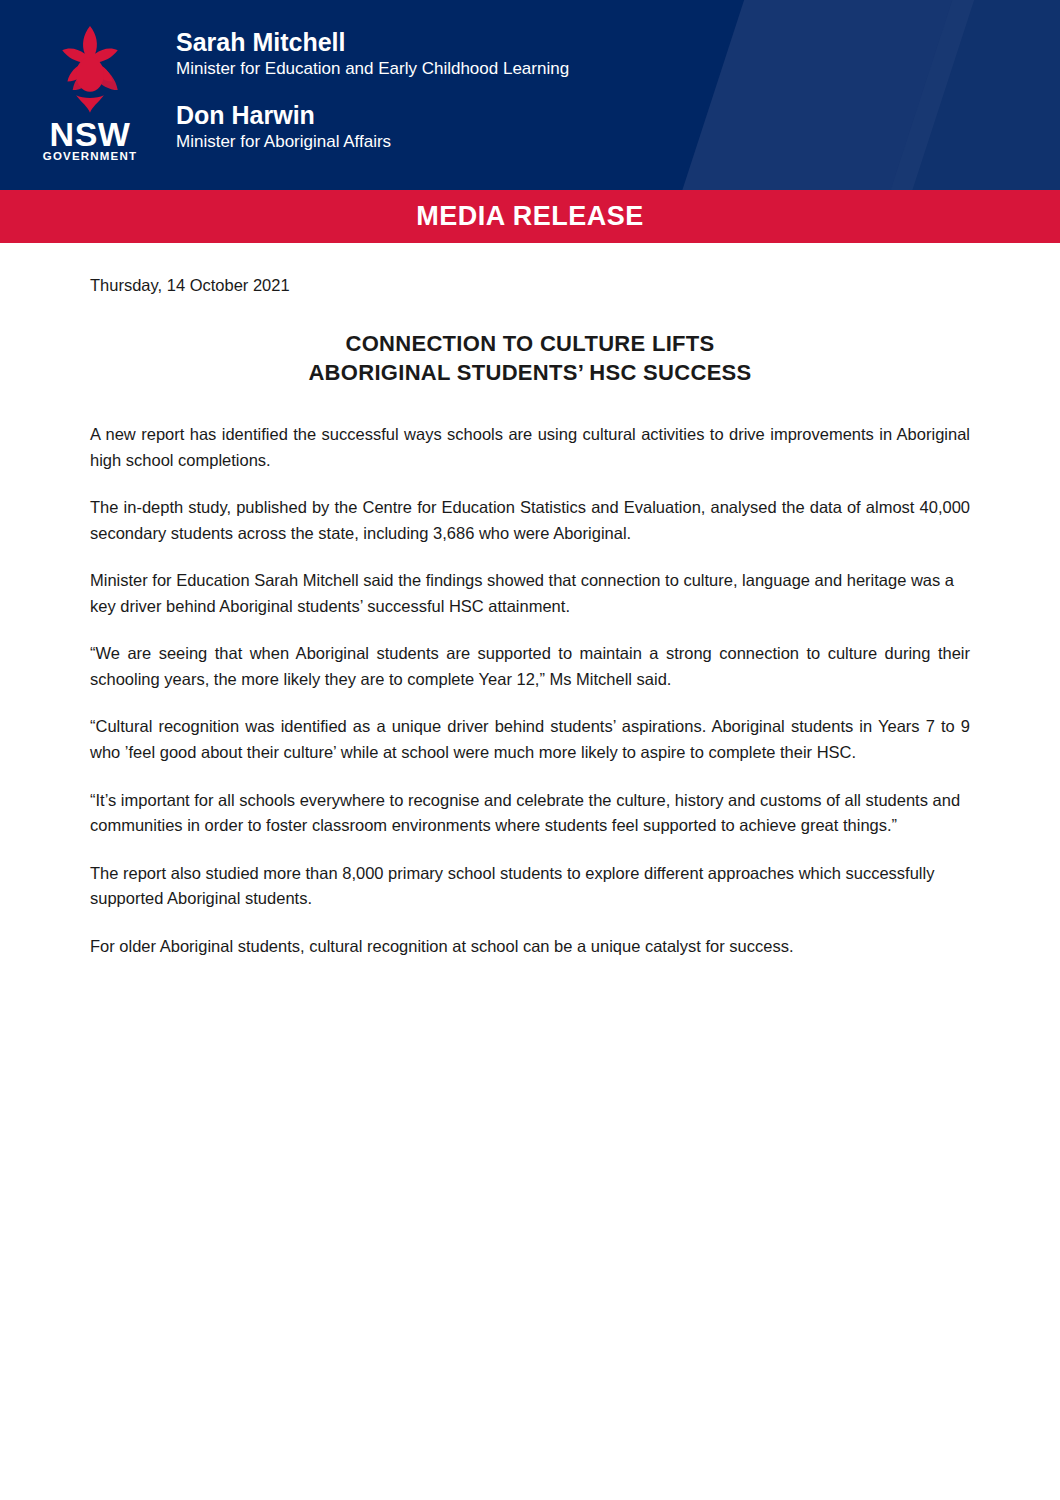NSW GOVERNMENT
Sarah Mitchell
Minister for Education and Early Childhood Learning
Don Harwin
Minister for Aboriginal Affairs
MEDIA RELEASE
Thursday, 14 October 2021
CONNECTION TO CULTURE LIFTS
ABORIGINAL STUDENTS’ HSC SUCCESS
A new report has identified the successful ways schools are using cultural activities to drive improvements in Aboriginal high school completions.
The in-depth study, published by the Centre for Education Statistics and Evaluation, analysed the data of almost 40,000 secondary students across the state, including 3,686 who were Aboriginal.
Minister for Education Sarah Mitchell said the findings showed that connection to culture, language and heritage was a key driver behind Aboriginal students’ successful HSC attainment.
“We are seeing that when Aboriginal students are supported to maintain a strong connection to culture during their schooling years, the more likely they are to complete Year 12,” Ms Mitchell said.
“Cultural recognition was identified as a unique driver behind students’ aspirations. Aboriginal students in Years 7 to 9 who ’feel good about their culture’ while at school were much more likely to aspire to complete their HSC.
“It’s important for all schools everywhere to recognise and celebrate the culture, history and customs of all students and communities in order to foster classroom environments where students feel supported to achieve great things.”
The report also studied more than 8,000 primary school students to explore different approaches which successfully supported Aboriginal students.
For older Aboriginal students, cultural recognition at school can be a unique catalyst for success.